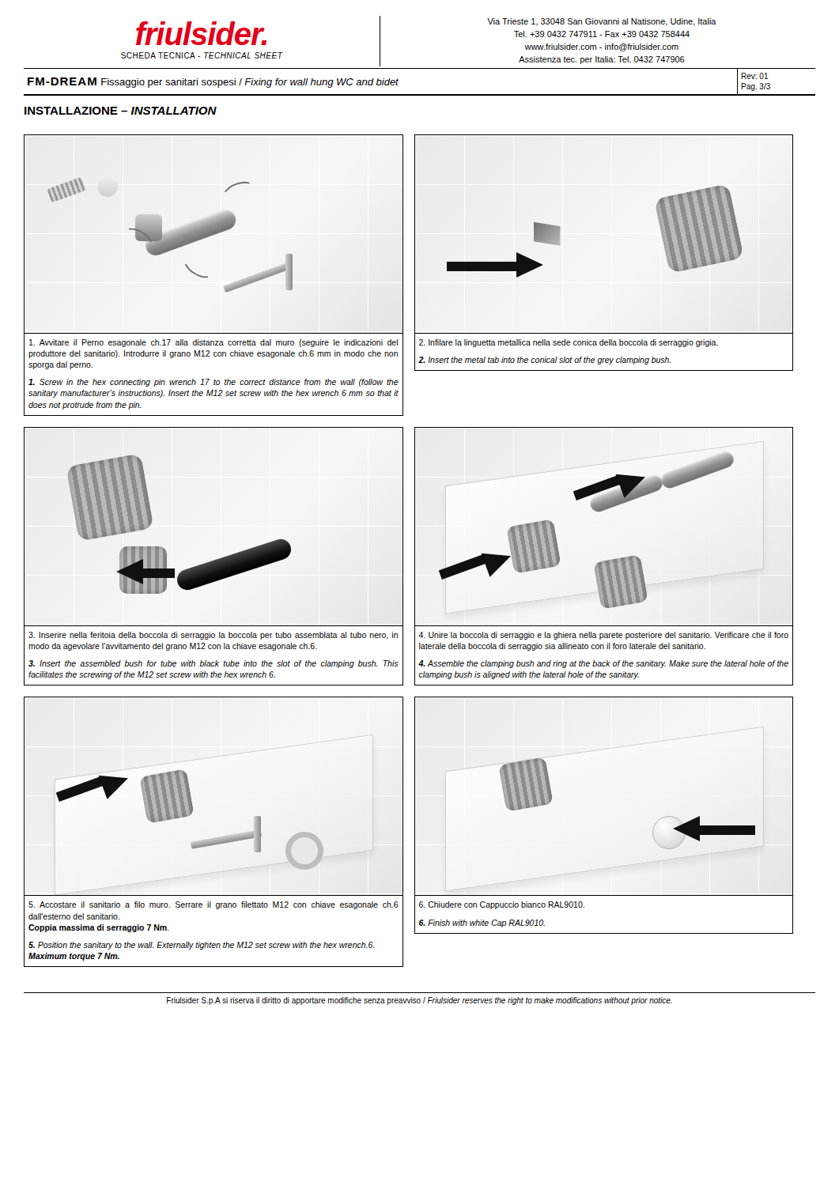friulsider.
SCHEDA TECNICA - TECHNICAL SHEET
Via Trieste 1, 33048 San Giovanni al Natisone, Udine, Italia
Tel. +39 0432 747911 - Fax +39 0432 758444
www.friulsider.com - info@friulsider.com
Assistenza tec. per Italia: Tel. 0432 747906
FM-DREAM Fissaggio per sanitari sospesi / Fixing for wall hung WC and bidet
Rev: 01
Pag. 3/3
INSTALLAZIONE – INSTALLATION
| 1. Avvitare il Perno esagonale ch.17 alla distanza corretta dal muro (seguire le indicazioni del produttore del sanitario). Introdurre il grano M12 con chiave esagonale ch.6 mm in modo che non sporga dal perno. 1. Screw in the hex connecting pin wrench 17 to the correct distance from the wall (follow the sanitary manufacturer’s instructions). Insert the M12 set screw with the hex wrench 6 mm so that it does not protrude from the pin. | 2. Infilare la linguetta metallica nella sede conica della boccola di serraggio grigia. 2. Insert the metal tab into the conical slot of the grey clamping bush. |
| 3. Inserire nella feritoia della boccola di serraggio la boccola per tubo assemblata al tubo nero, in modo da agevolare l'avvitamento del grano M12 con la chiave esagonale ch.6. 3. Insert the assembled bush for tube with black tube into the slot of the clamping bush. This facilitates the screwing of the M12 set screw with the hex wrench 6. | 4. Unire la boccola di serraggio e la ghiera nella parete posteriore del sanitario. Verificare che il foro laterale della boccola di serraggio sia allineato con il foro laterale del sanitario. 4. Assemble the clamping bush and ring at the back of the sanitary. Make sure the lateral hole of the clamping bush is aligned with the lateral hole of the sanitary. |
| 5. Accostare il sanitario a filo muro. Serrare il grano filettato M12 con chiave esagonale ch.6 dall'esterno del sanitario. Coppia massima di serraggio 7 Nm . 5. Position the sanitary to the wall. Externally tighten the M12 set screw with the hex wrench.6. Maximum torque 7 Nm. | 6. Chiudere con Cappuccio bianco RAL9010. 6. Finish with white Cap RAL9010. |
Friulsider S.p.A si riserva il diritto di apportare modifiche senza preavviso / Friulsider reserves the right to make modifications without prior notice.